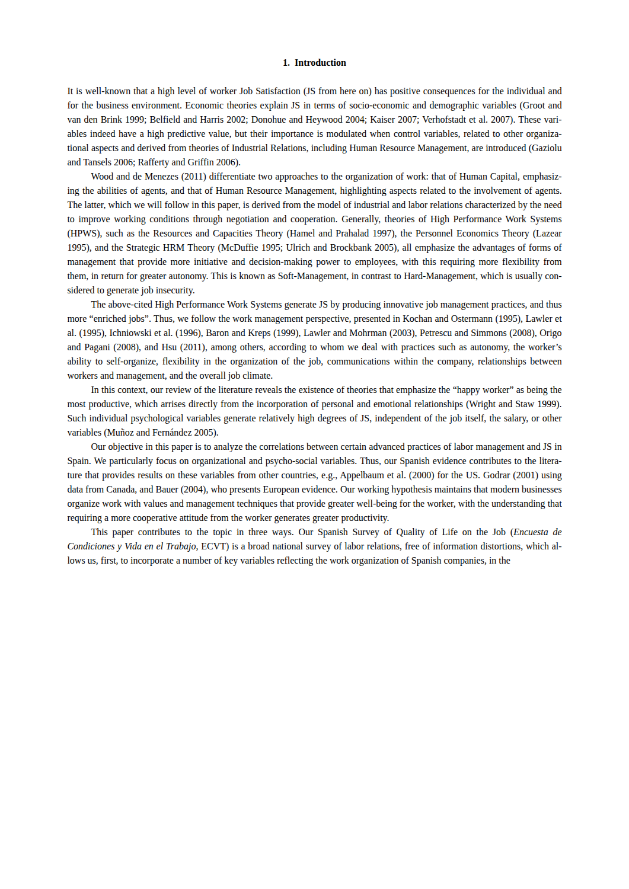1. Introduction
It is well-known that a high level of worker Job Satisfaction (JS from here on) has positive consequences for the individual and for the business environment. Economic theories explain JS in terms of socio-economic and demographic variables (Groot and van den Brink 1999; Belfield and Harris 2002; Donohue and Heywood 2004; Kaiser 2007; Verhofstadt et al. 2007). These variables indeed have a high predictive value, but their importance is modulated when control variables, related to other organizational aspects and derived from theories of Industrial Relations, including Human Resource Management, are introduced (Gaziolu and Tansels 2006; Rafferty and Griffin 2006).
Wood and de Menezes (2011) differentiate two approaches to the organization of work: that of Human Capital, emphasizing the abilities of agents, and that of Human Resource Management, highlighting aspects related to the involvement of agents. The latter, which we will follow in this paper, is derived from the model of industrial and labor relations characterized by the need to improve working conditions through negotiation and cooperation. Generally, theories of High Performance Work Systems (HPWS), such as the Resources and Capacities Theory (Hamel and Prahalad 1997), the Personnel Economics Theory (Lazear 1995), and the Strategic HRM Theory (McDuffie 1995; Ulrich and Brockbank 2005), all emphasize the advantages of forms of management that provide more initiative and decision-making power to employees, with this requiring more flexibility from them, in return for greater autonomy. This is known as Soft-Management, in contrast to Hard-Management, which is usually considered to generate job insecurity.
The above-cited High Performance Work Systems generate JS by producing innovative job management practices, and thus more “enriched jobs”. Thus, we follow the work management perspective, presented in Kochan and Ostermann (1995), Lawler et al. (1995), Ichniowski et al. (1996), Baron and Kreps (1999), Lawler and Mohrman (2003), Petrescu and Simmons (2008), Origo and Pagani (2008), and Hsu (2011), among others, according to whom we deal with practices such as autonomy, the worker’s ability to self-organize, flexibility in the organization of the job, communications within the company, relationships between workers and management, and the overall job climate.
In this context, our review of the literature reveals the existence of theories that emphasize the “happy worker” as being the most productive, which arrises directly from the incorporation of personal and emotional relationships (Wright and Staw 1999). Such individual psychological variables generate relatively high degrees of JS, independent of the job itself, the salary, or other variables (Muñoz and Fernández 2005).
Our objective in this paper is to analyze the correlations between certain advanced practices of labor management and JS in Spain. We particularly focus on organizational and psycho-social variables. Thus, our Spanish evidence contributes to the literature that provides results on these variables from other countries, e.g., Appelbaum et al. (2000) for the US. Godrar (2001) using data from Canada, and Bauer (2004), who presents European evidence. Our working hypothesis maintains that modern businesses organize work with values and management techniques that provide greater well-being for the worker, with the understanding that requiring a more cooperative attitude from the worker generates greater productivity.
This paper contributes to the topic in three ways. Our Spanish Survey of Quality of Life on the Job (Encuesta de Condiciones y Vida en el Trabajo, ECVT) is a broad national survey of labor relations, free of information distortions, which allows us, first, to incorporate a number of key variables reflecting the work organization of Spanish companies, in the